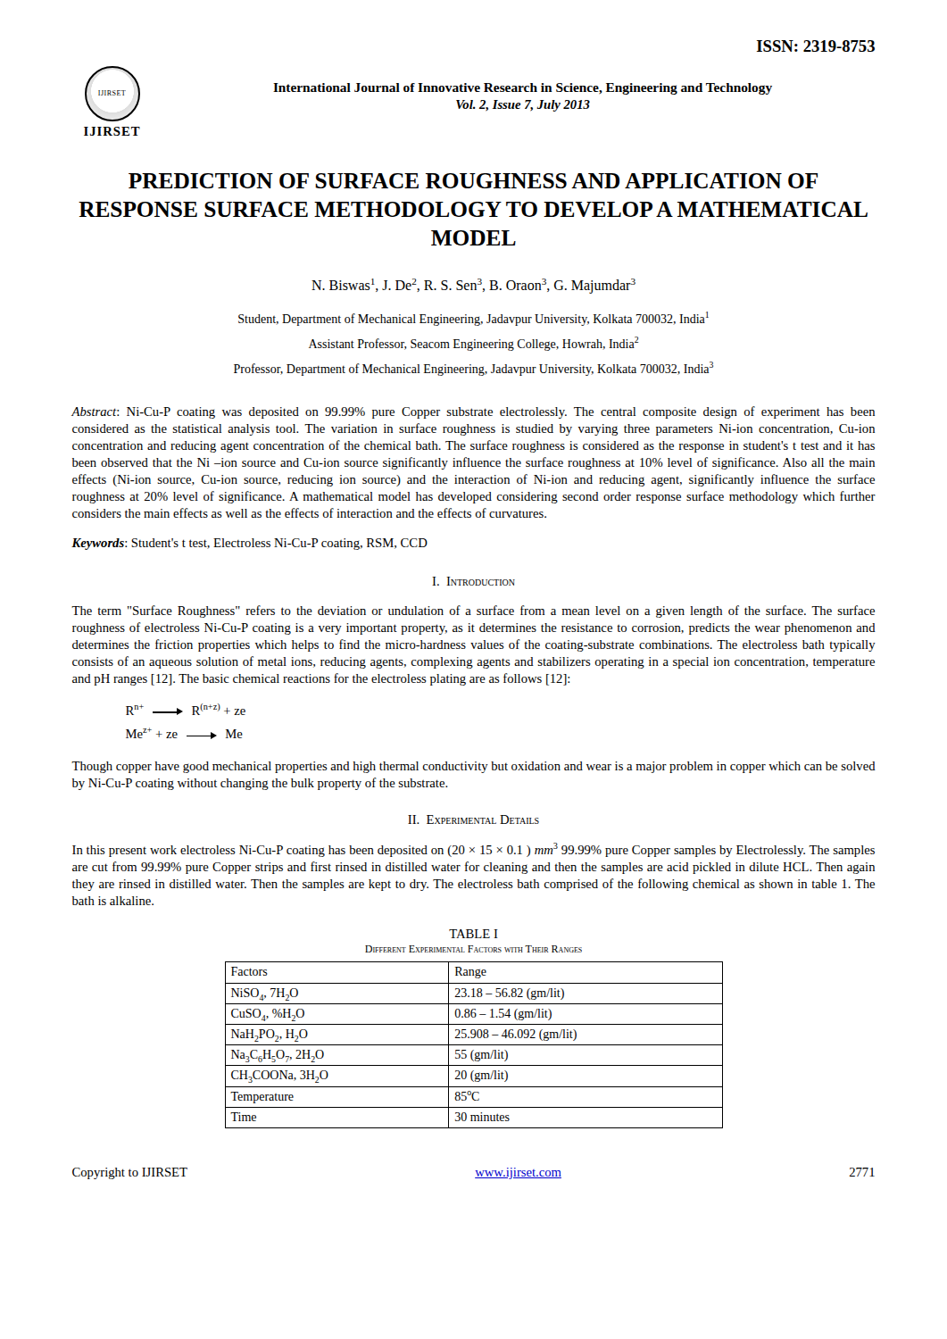ISSN: 2319-8753
IJIRSET
IJIRSET
International Journal of Innovative Research in Science, Engineering and Technology
Vol. 2, Issue 7, July 2013
Prediction of Surface Roughness and Application of Response Surface Methodology to Develop a Mathematical Model
N. Biswas1, J. De2, R. S. Sen3, B. Oraon3, G. Majumdar3
Student, Department of Mechanical Engineering, Jadavpur University, Kolkata 700032, India1
Assistant Professor, Seacom Engineering College, Howrah, India2
Professor, Department of Mechanical Engineering, Jadavpur University, Kolkata 700032, India3
Abstract: Ni-Cu-P coating was deposited on 99.99% pure Copper substrate electrolessly. The central composite design of experiment has been considered as the statistical analysis tool. The variation in surface roughness is studied by varying three parameters Ni-ion concentration, Cu-ion concentration and reducing agent concentration of the chemical bath. The surface roughness is considered as the response in student's t test and it has been observed that the Ni –ion source and Cu-ion source significantly influence the surface roughness at 10% level of significance. Also all the main effects (Ni-ion source, Cu-ion source, reducing ion source) and the interaction of Ni-ion and reducing agent, significantly influence the surface roughness at 20% level of significance. A mathematical model has developed considering second order response surface methodology which further considers the main effects as well as the effects of interaction and the effects of curvatures.
Keywords: Student's t test, Electroless Ni-Cu-P coating, RSM, CCD
I. Introduction
The term "Surface Roughness" refers to the deviation or undulation of a surface from a mean level on a given length of the surface. The surface roughness of electroless Ni-Cu-P coating is a very important property, as it determines the resistance to corrosion, predicts the wear phenomenon and determines the friction properties which helps to find the micro-hardness values of the coating-substrate combinations. The electroless bath typically consists of an aqueous solution of metal ions, reducing agents, complexing agents and stabilizers operating in a special ion concentration, temperature and pH ranges [12]. The basic chemical reactions for the electroless plating are as follows [12]:
Rn+ R(n+z) + ze
Mez+ + ze Me
Though copper have good mechanical properties and high thermal conductivity but oxidation and wear is a major problem in copper which can be solved by Ni-Cu-P coating without changing the bulk property of the substrate.
II. Experimental Details
In this present work electroless Ni-Cu-P coating has been deposited on (20 × 15 × 0.1 ) mm3 99.99% pure Copper samples by Electrolessly. The samples are cut from 99.99% pure Copper strips and first rinsed in distilled water for cleaning and then the samples are acid pickled in dilute HCL. Then again they are rinsed in distilled water. Then the samples are kept to dry. The electroless bath comprised of the following chemical as shown in table 1. The bath is alkaline.
TABLE I Different Experimental Factors with Their Ranges
| Factors | Range |
| NiSO 4 , 7H 2 O | 23.18 – 56.82 (gm/lit) |
| CuSO 4 , %H 2 O | 0.86 – 1.54 (gm/lit) |
| NaH 2 PO 2 , H 2 O | 25.908 – 46.092 (gm/lit) |
| Na 3 C 6 H 5 O 7 , 2H 2 O | 55 (gm/lit) |
| CH 3 COONa, 3H 2 O | 20 (gm/lit) |
| Temperature | 85 o C |
| Time | 30 minutes |
Copyright to IJIRSET www.ijirset.com 2771